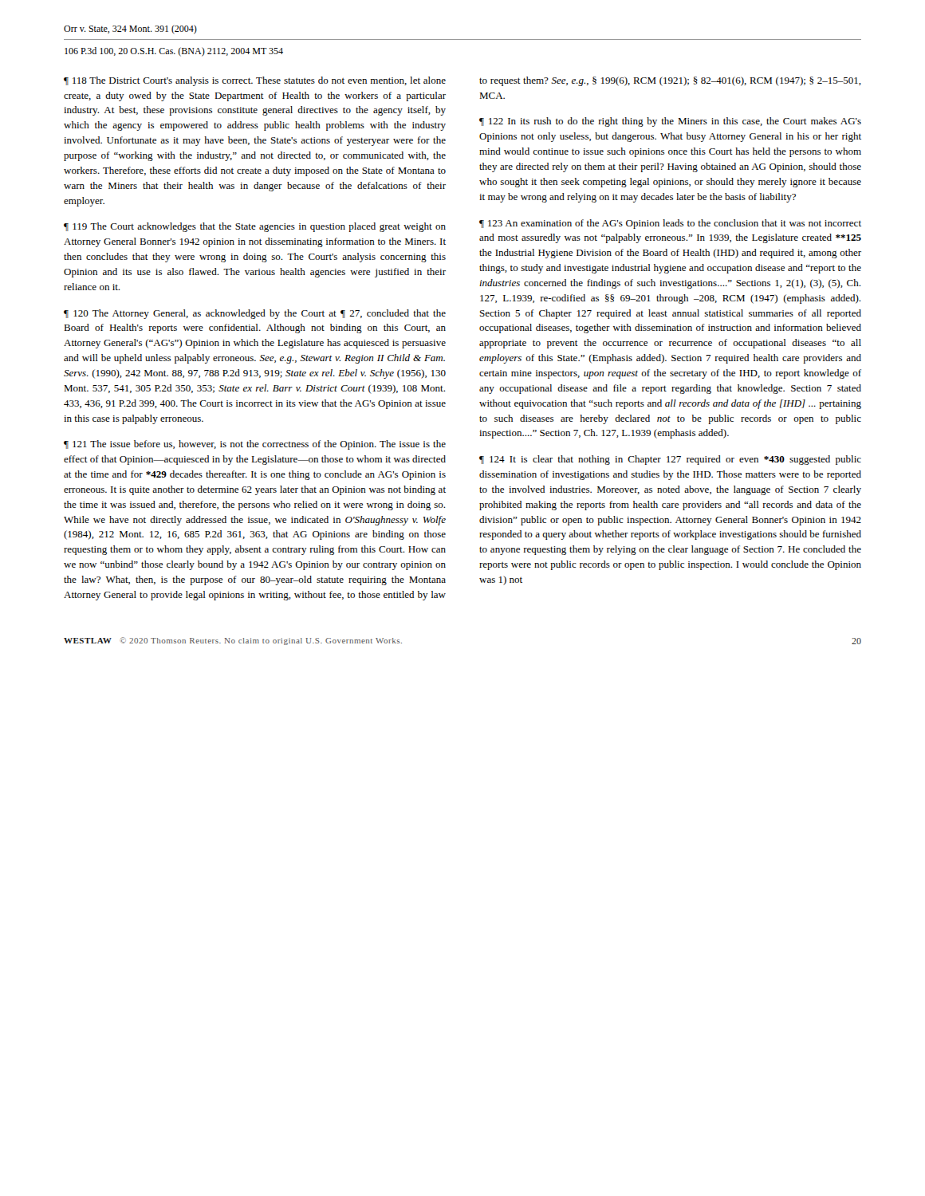Orr v. State, 324 Mont. 391 (2004)
106 P.3d 100, 20 O.S.H. Cas. (BNA) 2112, 2004 MT 354
¶ 118 The District Court's analysis is correct. These statutes do not even mention, let alone create, a duty owed by the State Department of Health to the workers of a particular industry. At best, these provisions constitute general directives to the agency itself, by which the agency is empowered to address public health problems with the industry involved. Unfortunate as it may have been, the State's actions of yesteryear were for the purpose of “working with the industry,” and not directed to, or communicated with, the workers. Therefore, these efforts did not create a duty imposed on the State of Montana to warn the Miners that their health was in danger because of the defalcations of their employer.
¶ 119 The Court acknowledges that the State agencies in question placed great weight on Attorney General Bonner's 1942 opinion in not disseminating information to the Miners. It then concludes that they were wrong in doing so. The Court's analysis concerning this Opinion and its use is also flawed. The various health agencies were justified in their reliance on it.
¶ 120 The Attorney General, as acknowledged by the Court at ¶ 27, concluded that the Board of Health's reports were confidential. Although not binding on this Court, an Attorney General's (“AG's”) Opinion in which the Legislature has acquiesced is persuasive and will be upheld unless palpably erroneous. See, e.g., Stewart v. Region II Child & Fam. Servs. (1990), 242 Mont. 88, 97, 788 P.2d 913, 919; State ex rel. Ebel v. Schye (1956), 130 Mont. 537, 541, 305 P.2d 350, 353; State ex rel. Barr v. District Court (1939), 108 Mont. 433, 436, 91 P.2d 399, 400. The Court is incorrect in its view that the AG's Opinion at issue in this case is palpably erroneous.
¶ 121 The issue before us, however, is not the correctness of the Opinion. The issue is the effect of that Opinion—acquiesced in by the Legislature—on those to whom it was directed at the time and for *429 decades thereafter. It is one thing to conclude an AG's Opinion is erroneous. It is quite another to determine 62 years later that an Opinion was not binding at the time it was issued and, therefore, the persons who relied on it were wrong in doing so. While we have not directly addressed the issue, we indicated in O'Shaughnessy v. Wolfe (1984), 212 Mont. 12, 16, 685 P.2d 361, 363, that AG Opinions are binding on those requesting them or to whom they apply, absent a contrary ruling from this Court. How can we now “unbind” those clearly bound by a 1942 AG's Opinion by our contrary opinion on the law? What, then, is the purpose of our 80–year–old statute requiring the Montana Attorney General to provide legal opinions in writing, without fee, to those entitled by law to request them? See, e.g., § 199(6), RCM (1921); § 82–401(6), RCM (1947); § 2–15–501, MCA.
¶ 122 In its rush to do the right thing by the Miners in this case, the Court makes AG's Opinions not only useless, but dangerous. What busy Attorney General in his or her right mind would continue to issue such opinions once this Court has held the persons to whom they are directed rely on them at their peril? Having obtained an AG Opinion, should those who sought it then seek competing legal opinions, or should they merely ignore it because it may be wrong and relying on it may decades later be the basis of liability?
¶ 123 An examination of the AG's Opinion leads to the conclusion that it was not incorrect and most assuredly was not “palpably erroneous.” In 1939, the Legislature created **125 the Industrial Hygiene Division of the Board of Health (IHD) and required it, among other things, to study and investigate industrial hygiene and occupation disease and “report to the industries concerned the findings of such investigations....” Sections 1, 2(1), (3), (5), Ch. 127, L.1939, re-codified as §§ 69–201 through –208, RCM (1947) (emphasis added). Section 5 of Chapter 127 required at least annual statistical summaries of all reported occupational diseases, together with dissemination of instruction and information believed appropriate to prevent the occurrence or recurrence of occupational diseases “to all employers of this State.” (Emphasis added). Section 7 required health care providers and certain mine inspectors, upon request of the secretary of the IHD, to report knowledge of any occupational disease and file a report regarding that knowledge. Section 7 stated without equivocation that “such reports and all records and data of the [IHD] ... pertaining to such diseases are hereby declared not to be public records or open to public inspection....” Section 7, Ch. 127, L.1939 (emphasis added).
¶ 124 It is clear that nothing in Chapter 127 required or even *430 suggested public dissemination of investigations and studies by the IHD. Those matters were to be reported to the involved industries. Moreover, as noted above, the language of Section 7 clearly prohibited making the reports from health care providers and “all records and data of the division” public or open to public inspection. Attorney General Bonner's Opinion in 1942 responded to a query about whether reports of workplace investigations should be furnished to anyone requesting them by relying on the clear language of Section 7. He concluded the reports were not public records or open to public inspection. I would conclude the Opinion was 1) not
WESTLAW © 2020 Thomson Reuters. No claim to original U.S. Government Works.
20